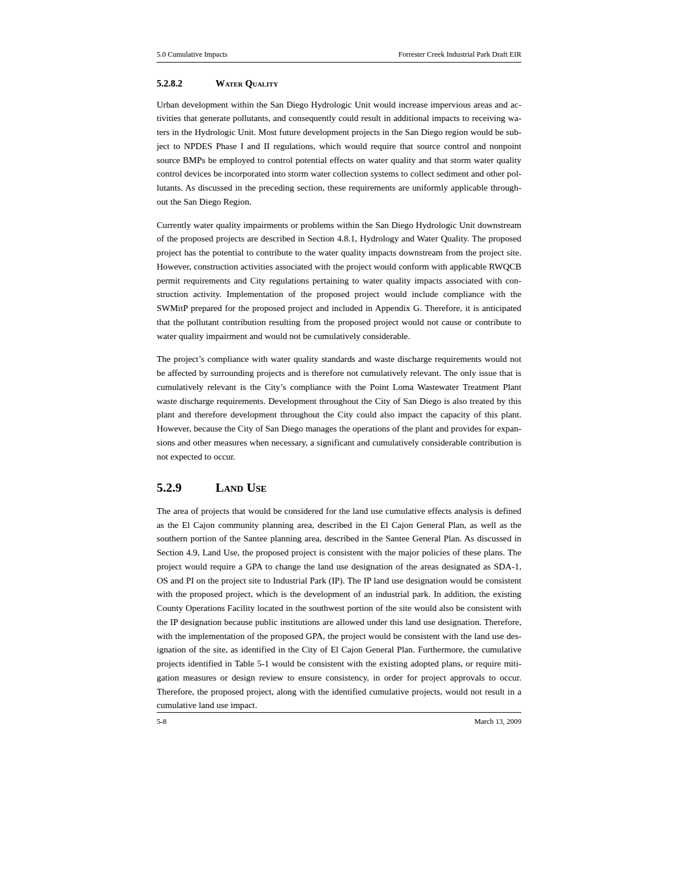5.0 Cumulative Impacts
Forrester Creek Industrial Park Draft EIR
5.2.8.2 Water Quality
Urban development within the San Diego Hydrologic Unit would increase impervious areas and activities that generate pollutants, and consequently could result in additional impacts to receiving waters in the Hydrologic Unit. Most future development projects in the San Diego region would be subject to NPDES Phase I and II regulations, which would require that source control and nonpoint source BMPs be employed to control potential effects on water quality and that storm water quality control devices be incorporated into storm water collection systems to collect sediment and other pollutants. As discussed in the preceding section, these requirements are uniformly applicable throughout the San Diego Region.
Currently water quality impairments or problems within the San Diego Hydrologic Unit downstream of the proposed projects are described in Section 4.8.1, Hydrology and Water Quality. The proposed project has the potential to contribute to the water quality impacts downstream from the project site. However, construction activities associated with the project would conform with applicable RWQCB permit requirements and City regulations pertaining to water quality impacts associated with construction activity. Implementation of the proposed project would include compliance with the SWMitP prepared for the proposed project and included in Appendix G. Therefore, it is anticipated that the pollutant contribution resulting from the proposed project would not cause or contribute to water quality impairment and would not be cumulatively considerable.
The project’s compliance with water quality standards and waste discharge requirements would not be affected by surrounding projects and is therefore not cumulatively relevant. The only issue that is cumulatively relevant is the City’s compliance with the Point Loma Wastewater Treatment Plant waste discharge requirements. Development throughout the City of San Diego is also treated by this plant and therefore development throughout the City could also impact the capacity of this plant. However, because the City of San Diego manages the operations of the plant and provides for expansions and other measures when necessary, a significant and cumulatively considerable contribution is not expected to occur.
5.2.9 Land Use
The area of projects that would be considered for the land use cumulative effects analysis is defined as the El Cajon community planning area, described in the El Cajon General Plan, as well as the southern portion of the Santee planning area, described in the Santee General Plan. As discussed in Section 4.9, Land Use, the proposed project is consistent with the major policies of these plans. The project would require a GPA to change the land use designation of the areas designated as SDA-1, OS and PI on the project site to Industrial Park (IP). The IP land use designation would be consistent with the proposed project, which is the development of an industrial park. In addition, the existing County Operations Facility located in the southwest portion of the site would also be consistent with the IP designation because public institutions are allowed under this land use designation. Therefore, with the implementation of the proposed GPA, the project would be consistent with the land use designation of the site, as identified in the City of El Cajon General Plan. Furthermore, the cumulative projects identified in Table 5-1 would be consistent with the existing adopted plans, or require mitigation measures or design review to ensure consistency, in order for project approvals to occur. Therefore, the proposed project, along with the identified cumulative projects, would not result in a cumulative land use impact.
5-8
March 13, 2009